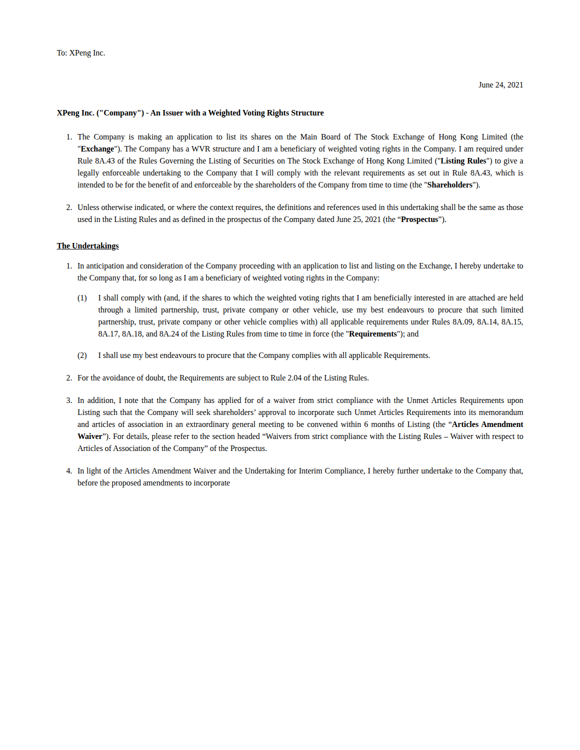To: XPeng Inc.
June 24, 2021
XPeng Inc. ("Company") - An Issuer with a Weighted Voting Rights Structure
The Company is making an application to list its shares on the Main Board of The Stock Exchange of Hong Kong Limited (the "Exchange"). The Company has a WVR structure and I am a beneficiary of weighted voting rights in the Company. I am required under Rule 8A.43 of the Rules Governing the Listing of Securities on The Stock Exchange of Hong Kong Limited ("Listing Rules") to give a legally enforceable undertaking to the Company that I will comply with the relevant requirements as set out in Rule 8A.43, which is intended to be for the benefit of and enforceable by the shareholders of the Company from time to time (the "Shareholders").
Unless otherwise indicated, or where the context requires, the definitions and references used in this undertaking shall be the same as those used in the Listing Rules and as defined in the prospectus of the Company dated June 25, 2021 (the “Prospectus”).
The Undertakings
In anticipation and consideration of the Company proceeding with an application to list and listing on the Exchange, I hereby undertake to the Company that, for so long as I am a beneficiary of weighted voting rights in the Company:
I shall comply with (and, if the shares to which the weighted voting rights that I am beneficially interested in are attached are held through a limited partnership, trust, private company or other vehicle, use my best endeavours to procure that such limited partnership, trust, private company or other vehicle complies with) all applicable requirements under Rules 8A.09, 8A.14, 8A.15, 8A.17, 8A.18, and 8A.24 of the Listing Rules from time to time in force (the "Requirements"); and
I shall use my best endeavours to procure that the Company complies with all applicable Requirements.
For the avoidance of doubt, the Requirements are subject to Rule 2.04 of the Listing Rules.
In addition, I note that the Company has applied for of a waiver from strict compliance with the Unmet Articles Requirements upon Listing such that the Company will seek shareholders’ approval to incorporate such Unmet Articles Requirements into its memorandum and articles of association in an extraordinary general meeting to be convened within 6 months of Listing (the “Articles Amendment Waiver”). For details, please refer to the section headed “Waivers from strict compliance with the Listing Rules – Waiver with respect to Articles of Association of the Company” of the Prospectus.
In light of the Articles Amendment Waiver and the Undertaking for Interim Compliance, I hereby further undertake to the Company that, before the proposed amendments to incorporate